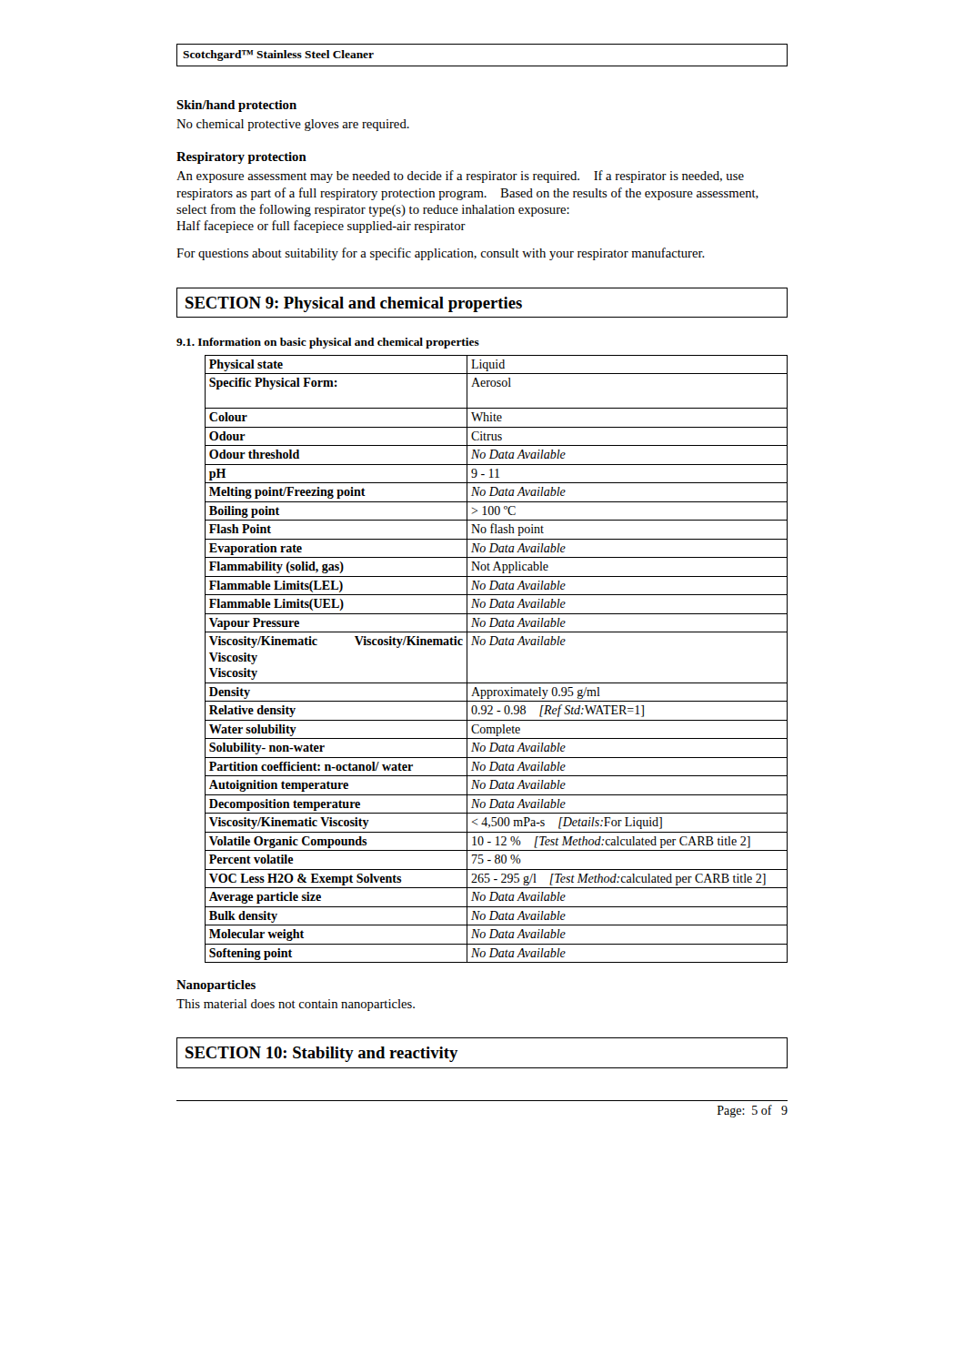Scotchgard™ Stainless Steel Cleaner
Skin/hand protection
No chemical protective gloves are required.
Respiratory protection
An exposure assessment may be needed to decide if a respirator is required. If a respirator is needed, use respirators as part of a full respiratory protection program. Based on the results of the exposure assessment, select from the following respirator type(s) to reduce inhalation exposure:
Half facepiece or full facepiece supplied-air respirator
For questions about suitability for a specific application, consult with your respirator manufacturer.
SECTION 9: Physical and chemical properties
9.1. Information on basic physical and chemical properties
| Physical state | Liquid |
| Specific Physical Form: | Aerosol |
| Colour | White |
| Odour | Citrus |
| Odour threshold | No Data Available |
| pH | 9 - 11 |
| Melting point/Freezing point | No Data Available |
| Boiling point | > 100 ºC |
| Flash Point | No flash point |
| Evaporation rate | No Data Available |
| Flammability (solid, gas) | Not Applicable |
| Flammable Limits(LEL) | No Data Available |
| Flammable Limits(UEL) | No Data Available |
| Vapour Pressure | No Data Available |
| Viscosity/Kinematic Viscosity Viscosity/Kinematic Viscosity | No Data Available |
| Density | Approximately 0.95 g/ml |
| Relative density | 0.92 - 0.98 [Ref Std: WATER=1] |
| Water solubility | Complete |
| Solubility- non-water | No Data Available |
| Partition coefficient: n-octanol/ water | No Data Available |
| Autoignition temperature | No Data Available |
| Decomposition temperature | No Data Available |
| Viscosity/Kinematic Viscosity | < 4,500 mPa-s [Details: For Liquid] |
| Volatile Organic Compounds | 10 - 12 % [Test Method: calculated per CARB title 2] |
| Percent volatile | 75 - 80 % |
| VOC Less H2O & Exempt Solvents | 265 - 295 g/l [Test Method: calculated per CARB title 2] |
| Average particle size | No Data Available |
| Bulk density | No Data Available |
| Molecular weight | No Data Available |
| Softening point | No Data Available |
Nanoparticles
This material does not contain nanoparticles.
SECTION 10: Stability and reactivity
Page: 5 of 9